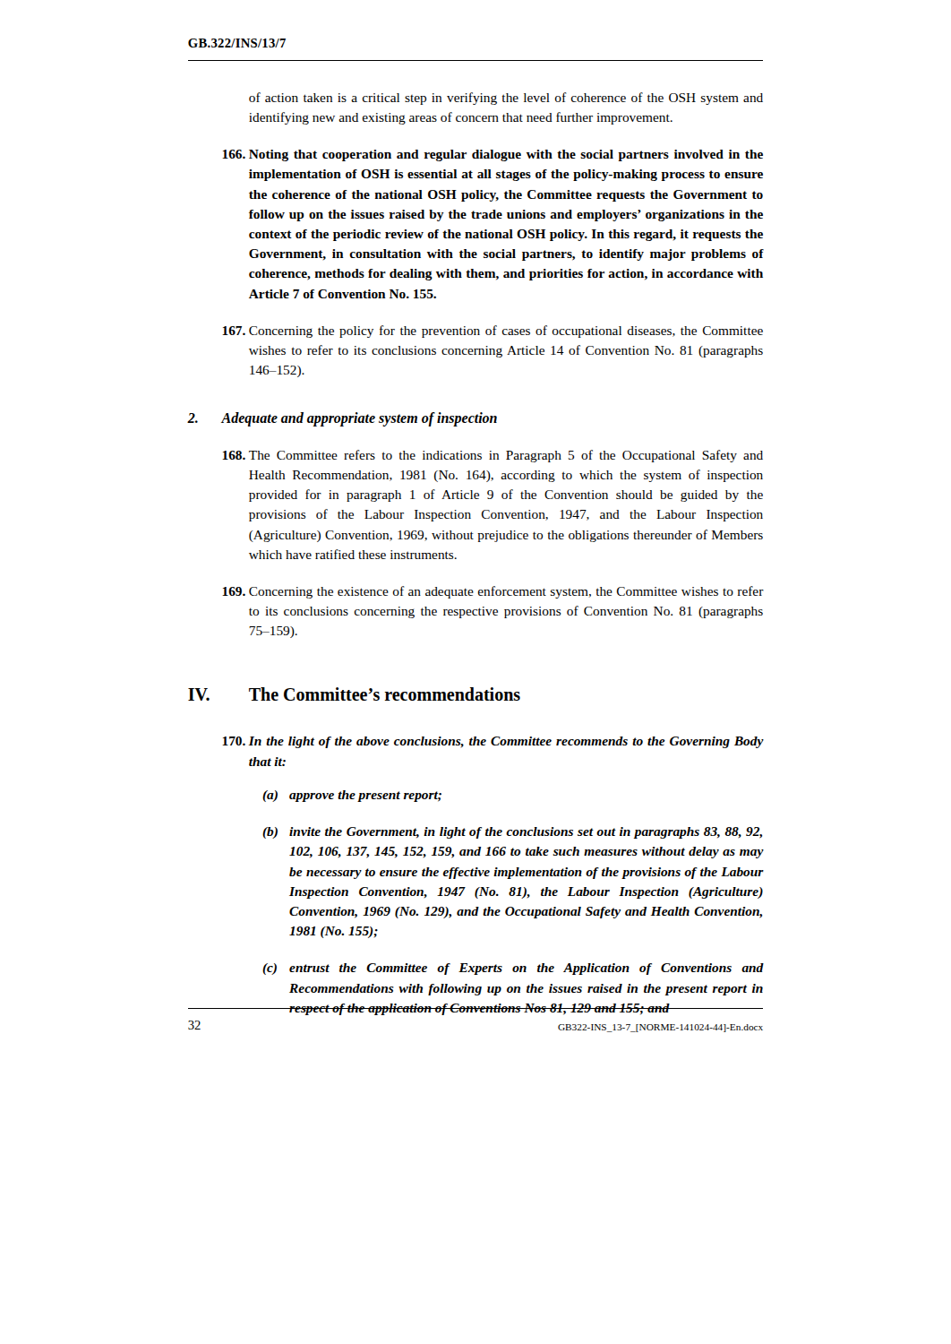GB.322/INS/13/7
of action taken is a critical step in verifying the level of coherence of the OSH system and identifying new and existing areas of concern that need further improvement.
166.
Noting that cooperation and regular dialogue with the social partners involved in the implementation of OSH is essential at all stages of the policy-making process to ensure the coherence of the national OSH policy, the Committee requests the Government to follow up on the issues raised by the trade unions and employers’ organizations in the context of the periodic review of the national OSH policy. In this regard, it requests the Government, in consultation with the social partners, to identify major problems of coherence, methods for dealing with them, and priorities for action, in accordance with Article 7 of Convention No. 155.
167.
Concerning the policy for the prevention of cases of occupational diseases, the Committee wishes to refer to its conclusions concerning Article 14 of Convention No. 81 (paragraphs 146–152).
2. Adequate and appropriate system of inspection
168.
The Committee refers to the indications in Paragraph 5 of the Occupational Safety and Health Recommendation, 1981 (No. 164), according to which the system of inspection provided for in paragraph 1 of Article 9 of the Convention should be guided by the provisions of the Labour Inspection Convention, 1947, and the Labour Inspection (Agriculture) Convention, 1969, without prejudice to the obligations thereunder of Members which have ratified these instruments.
169.
Concerning the existence of an adequate enforcement system, the Committee wishes to refer to its conclusions concerning the respective provisions of Convention No. 81 (paragraphs 75–159).
IV. The Committee’s recommendations
170.
In the light of the above conclusions, the Committee recommends to the Governing Body that it:
(a) approve the present report;
(b) invite the Government, in light of the conclusions set out in paragraphs 83, 88, 92, 102, 106, 137, 145, 152, 159, and 166 to take such measures without delay as may be necessary to ensure the effective implementation of the provisions of the Labour Inspection Convention, 1947 (No. 81), the Labour Inspection (Agriculture) Convention, 1969 (No. 129), and the Occupational Safety and Health Convention, 1981 (No. 155);
(c) entrust the Committee of Experts on the Application of Conventions and Recommendations with following up on the issues raised in the present report in respect of the application of Conventions Nos 81, 129 and 155; and
32
GB322-INS_13-7_[NORME-141024-44]-En.docx